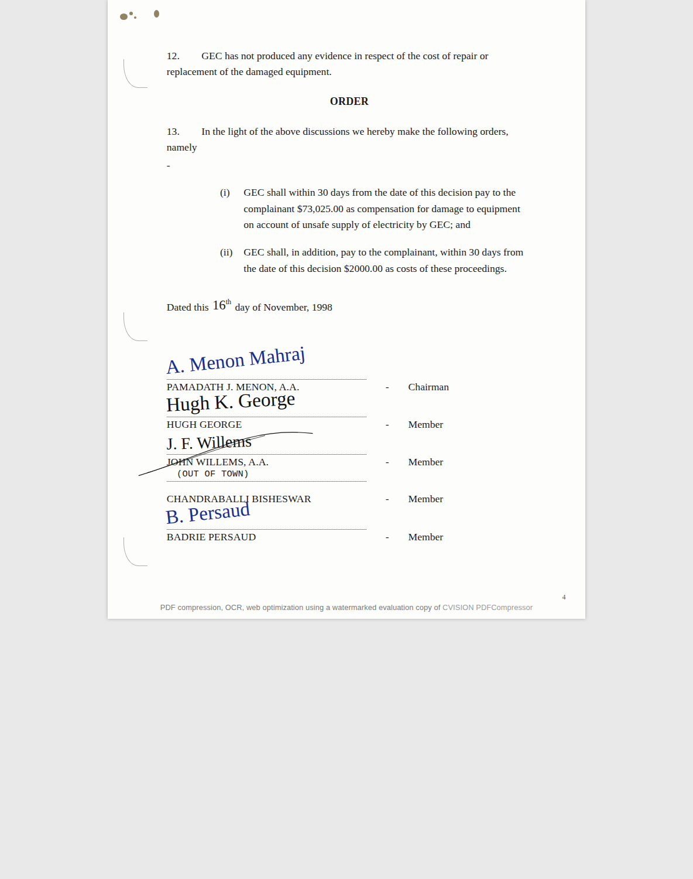12. GEC has not produced any evidence in respect of the cost of repair or replacement of the damaged equipment.
ORDER
13. In the light of the above discussions we hereby make the following orders, namely
-
(i) GEC shall within 30 days from the date of this decision pay to the complainant $73,025.00 as compensation for damage to equipment on account of unsafe supply of electricity by GEC; and
(ii) GEC shall, in addition, pay to the complainant, within 30 days from the date of this decision $2000.00 as costs of these proceedings.
Dated this 16th day of November, 1998
| A. Menon Mahraj PAMADATH J. MENON, A.A. | - | Chairman |
| Hugh K. George HUGH GEORGE | - | Member |
| J. F. Willems JOHN WILLEMS, A.A. | - | Member |
| (OUT OF TOWN) CHANDRABALLI BISHESWAR | - | Member |
| B. Persaud BADRIE PERSAUD | - | Member |
PDF compression, OCR, web optimization using a watermarked evaluation copy of CVISION PDFCompressor
4